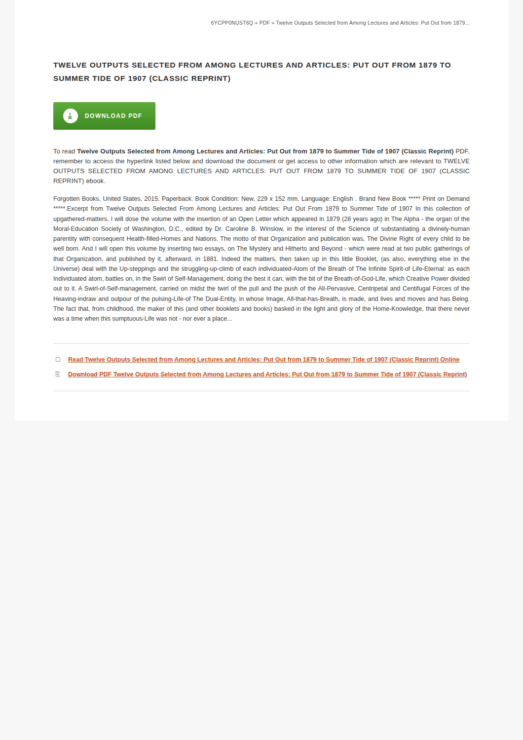6YCPP0NUST6Q » PDF » Twelve Outputs Selected from Among Lectures and Articles: Put Out from 1879...
TWELVE OUTPUTS SELECTED FROM AMONG LECTURES AND ARTICLES: PUT OUT FROM 1879 TO SUMMER TIDE OF 1907 (CLASSIC REPRINT)
⤓DOWNLOAD PDF
To read Twelve Outputs Selected from Among Lectures and Articles: Put Out from 1879 to Summer Tide of 1907 (Classic Reprint) PDF, remember to access the hyperlink listed below and download the document or get access to other information which are relevant to TWELVE OUTPUTS SELECTED FROM AMONG LECTURES AND ARTICLES: PUT OUT FROM 1879 TO SUMMER TIDE OF 1907 (CLASSIC REPRINT) ebook.
Forgotten Books, United States, 2015. Paperback. Book Condition: New. 229 x 152 mm. Language: English . Brand New Book ***** Print on Demand *****.Excerpt from Twelve Outputs Selected From Among Lectures and Articles: Put Out From 1879 to Summer Tide of 1907 In this collection of upgathered-matters, I will dose the volume with the insertion of an Open Letter which appeared in 1879 (28 years ago) in The Alpha - the organ of the Moral-Education Society of Washington, D.C., edited by Dr. Caroline B. Winslow, in the interest of the Science of substantiating a divinely-human parentity with consequent Health-filled-Homes and Nations. The motto of that Organization and publication was, The Divine Right of every child to be well born. And I will open this volume by inserting two essays, on The Mystery and Hitherto and Beyond - which were read at two public gatherings of that Organization, and published by it, afterward, in 1881. Indeed the matters, then taken up in this little Booklet, (as also, everything else in the Universe) deal with the Up-steppings and the struggling-up-climb of each individuated-Atom of the Breath of The Infinite Spirit-of Life-Eternal: as each Individuated atom, battles on, in the Swirl of Self-Management, doing the best it can, with the bit of the Breath-of-God-Life, which Creative Power divided out to it. A Swirl-of-Self-management, carried on midst the twirl of the pull and the push of the All-Pervasive, Centripetal and Centifugal Forces of the Heaving-indraw and outpour of the pulsing-Life-of The Dual-Entity, in whose Image, All-that-has-Breath, is made, and lives and moves and has Being. The fact that, from childhood, the maker of this (and other booklets and books) basked in the light and glory of the Home-Knowledge, that there never was a time when this sumptuous-Life was not - nor ever a place...
☐Read Twelve Outputs Selected from Among Lectures and Articles: Put Out from 1879 to Summer Tide of 1907 (Classic Reprint) Online
⎘Download PDF Twelve Outputs Selected from Among Lectures and Articles: Put Out from 1879 to Summer Tide of 1907 (Classic Reprint)